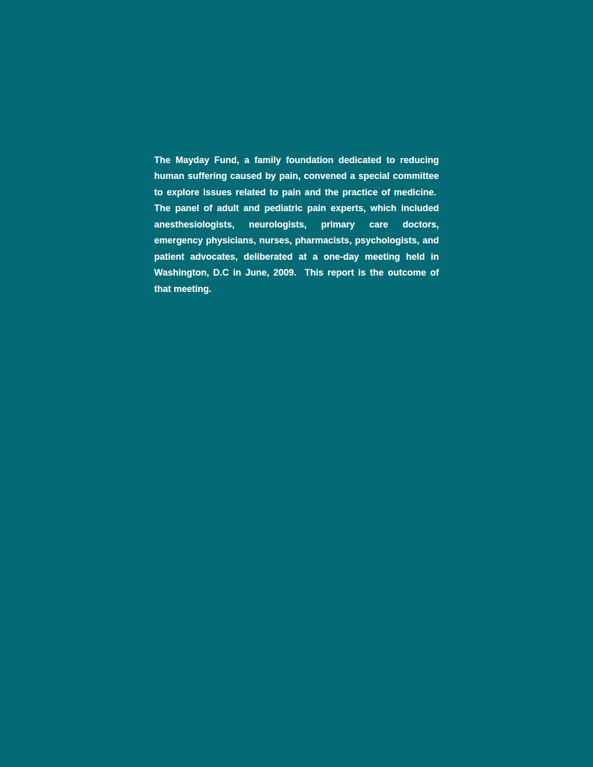The Mayday Fund, a family foundation dedicated to reducing human suffering caused by pain, convened a special committee to explore issues related to pain and the practice of medicine. The panel of adult and pediatric pain experts, which included anesthesiologists, neurologists, primary care doctors, emergency physicians, nurses, pharmacists, psychologists, and patient advocates, deliberated at a one-day meeting held in Washington, D.C in June, 2009. This report is the outcome of that meeting.